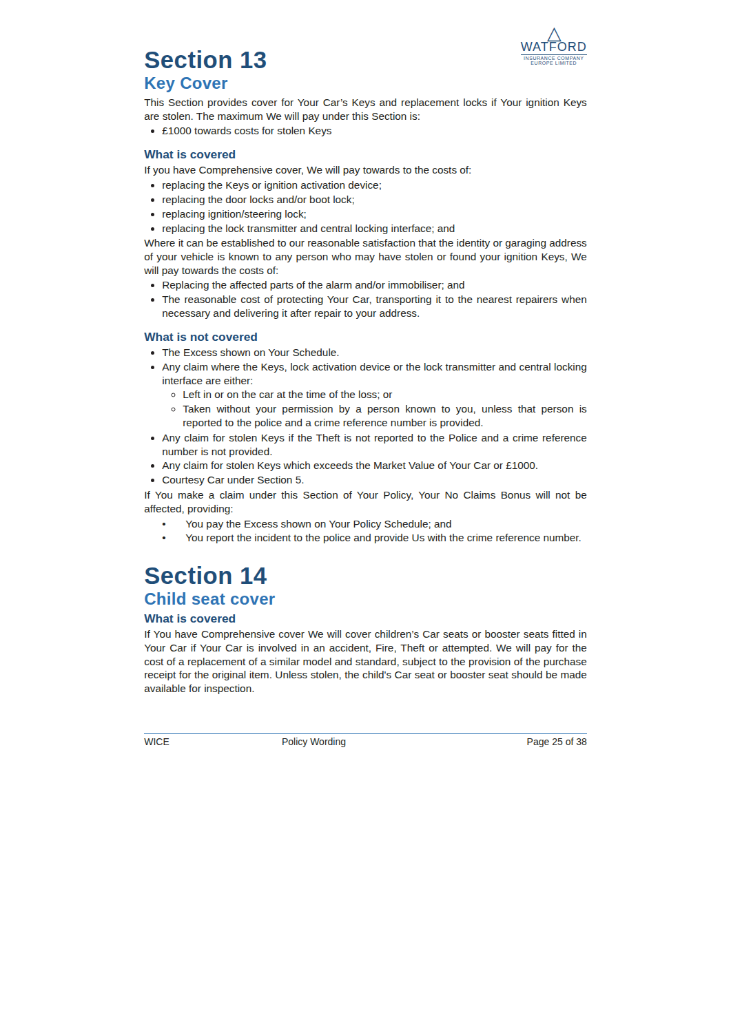△
WATFORD
INSURANCE COMPANY
EUROPE LIMITED
Section 13
Key Cover
This Section provides cover for Your Car’s Keys and replacement locks if Your ignition Keys are stolen. The maximum We will pay under this Section is:
£1000 towards costs for stolen Keys
What is covered
If you have Comprehensive cover, We will pay towards to the costs of:
replacing the Keys or ignition activation device;
replacing the door locks and/or boot lock;
replacing ignition/steering lock;
replacing the lock transmitter and central locking interface; and
Where it can be established to our reasonable satisfaction that the identity or garaging address of your vehicle is known to any person who may have stolen or found your ignition Keys, We will pay towards the costs of:
Replacing the affected parts of the alarm and/or immobiliser; and
The reasonable cost of protecting Your Car, transporting it to the nearest repairers when necessary and delivering it after repair to your address.
What is not covered
The Excess shown on Your Schedule.
Any claim where the Keys, lock activation device or the lock transmitter and central locking interface are either:
Left in or on the car at the time of the loss; or
Taken without your permission by a person known to you, unless that person is reported to the police and a crime reference number is provided.
Any claim for stolen Keys if the Theft is not reported to the Police and a crime reference number is not provided.
Any claim for stolen Keys which exceeds the Market Value of Your Car or £1000.
Courtesy Car under Section 5.
If You make a claim under this Section of Your Policy, Your No Claims Bonus will not be affected, providing:
You pay the Excess shown on Your Policy Schedule; and
You report the incident to the police and provide Us with the crime reference number.
Section 14
Child seat cover
What is covered
If You have Comprehensive cover We will cover children’s Car seats or booster seats fitted in Your Car if Your Car is involved in an accident, Fire, Theft or attempted. We will pay for the cost of a replacement of a similar model and standard, subject to the provision of the purchase receipt for the original item. Unless stolen, the child's Car seat or booster seat should be made available for inspection.
| WICE | Policy Wording | Page 25 of 38 |